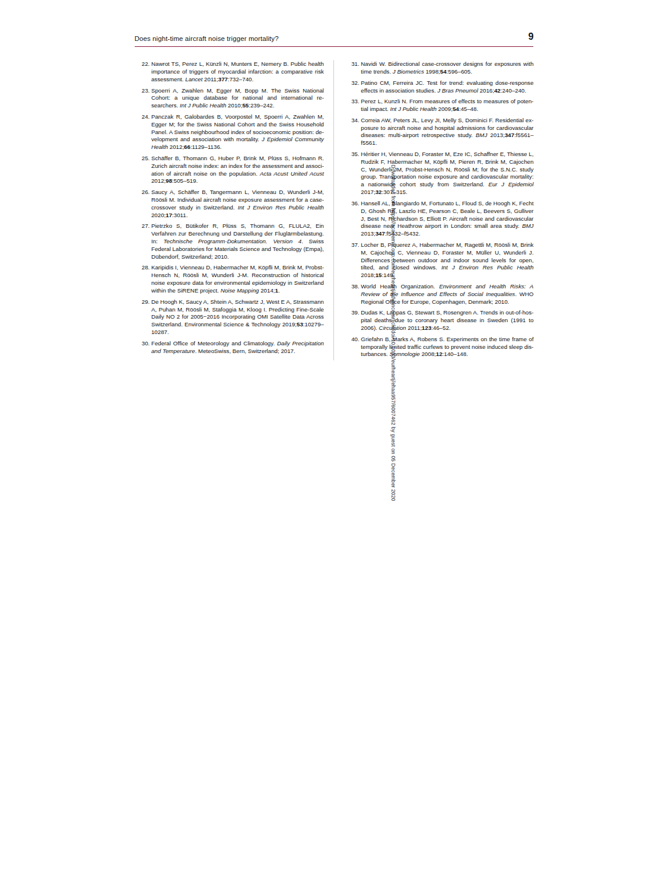Does night-time aircraft noise trigger mortality?
9
Nawrot TS, Perez L, Künzli N, Munters E, Nemery B. Public health importance of triggers of myocardial infarction: a comparative risk assessment. Lancet 2011;377:732–740.
Spoerri A, Zwahlen M, Egger M, Bopp M. The Swiss National Cohort: a unique database for national and international researchers. Int J Public Health 2010;55:239–242.
Panczak R, Galobardes B, Voorpostel M, Spoerri A, Zwahlen M, Egger M; for the Swiss National Cohort and the Swiss Household Panel. A Swiss neighbourhood index of socioeconomic position: development and association with mortality. J Epidemiol Community Health 2012;66:1129–1136.
Schäffer B, Thomann G, Huber P, Brink M, Plüss S, Hofmann R. Zurich aircraft noise index: an index for the assessment and association of aircraft noise on the population. Acta Acust United Acust 2012;98:505–519.
Saucy A, Schäffer B, Tangermann L, Vienneau D, Wunderli J-M, Röösli M. Individual aircraft noise exposure assessment for a case-crossover study in Switzerland. Int J Environ Res Public Health 2020;17:3011.
Pietrzko S, Bütikofer R, Plüss S, Thomann G, FLULA2, Ein Verfahren zur Berechnung und Darstellung der Fluglärmbelastung. In: Technische Programm-Dokumentation. Version 4. Swiss Federal Laboratories for Materials Science and Technology (Empa), Dübendorf, Switzerland; 2010.
Karipidis I, Vienneau D, Habermacher M, Köpfli M, Brink M, Probst-Hensch N, Röösli M, Wunderli J-M. Reconstruction of historical noise exposure data for environmental epidemiology in Switzerland within the SiRENE project. Noise Mapping 2014;1.
De Hoogh K, Saucy A, Shtein A, Schwartz J, West E A, Strassmann A, Puhan M, Röösli M, Stafoggia M, Kloog I. Predicting Fine-Scale Daily NO 2 for 2005−2016 Incorporating OMI Satellite Data Across Switzerland. Environmental Science & Technology 2019;53:10279–10287.
Federal Office of Meteorology and Climatology. Daily Precipitation and Temperature. MeteoSwiss, Bern, Switzerland; 2017.
Navidi W. Bidirectional case-crossover designs for exposures with time trends. J Biometrics 1998;54:596–605.
Patino CM, Ferreira JC. Test for trend: evaluating dose-response effects in association studies. J Bras Pneumol 2016;42:240–240.
Perez L, Kunzli N. From measures of effects to measures of potential impact. Int J Public Health 2009;54:45–48.
Correia AW, Peters JL, Levy JI, Melly S, Dominici F. Residential exposure to aircraft noise and hospital admissions for cardiovascular diseases: multi-airport retrospective study. BMJ 2013;347:f5561–f5561.
Héritier H, Vienneau D, Foraster M, Eze IC, Schaffner E, Thiesse L, Rudzik F, Habermacher M, Köpfli M, Pieren R, Brink M, Cajochen C, Wunderli JM, Probst-Hensch N, Röösli M; for the S.N.C. study group. Transportation noise exposure and cardiovascular mortality: a nationwide cohort study from Switzerland. Eur J Epidemiol 2017;32:307–315.
Hansell AL, Blangiardo M, Fortunato L, Floud S, de Hoogh K, Fecht D, Ghosh RE, Laszlo HE, Pearson C, Beale L, Beevers S, Gulliver J, Best N, Richardson S, Elliott P. Aircraft noise and cardiovascular disease near Heathrow airport in London: small area study. BMJ 2013;347:f5432–f5432.
Locher B, Piquerez A, Habermacher M, Ragettli M, Röösli M, Brink M, Cajochen C, Vienneau D, Foraster M, Müller U, Wunderli J. Differences between outdoor and indoor sound levels for open, tilted, and closed windows. Int J Environ Res Public Health 2018;15:149.
World Health Organization. Environment and Health Risks: A Review of the Influence and Effects of Social Inequalities. WHO Regional Office for Europe, Copenhagen, Denmark; 2010.
Dudas K, Lappas G, Stewart S, Rosengren A. Trends in out-of-hospital deaths due to coronary heart disease in Sweden (1991 to 2006). Circulation 2011;123:46–52.
Griefahn B, Marks A, Robens S. Experiments on the time frame of temporally limited traffic curfews to prevent noise induced sleep disturbances. Somnologie 2008;12:140–148.
Downloaded from https://academic.oup.com/eurheartj/advance-article/doi/10.1093/eurheartj/ehaa957/6007462 by guest on 05 December 2020